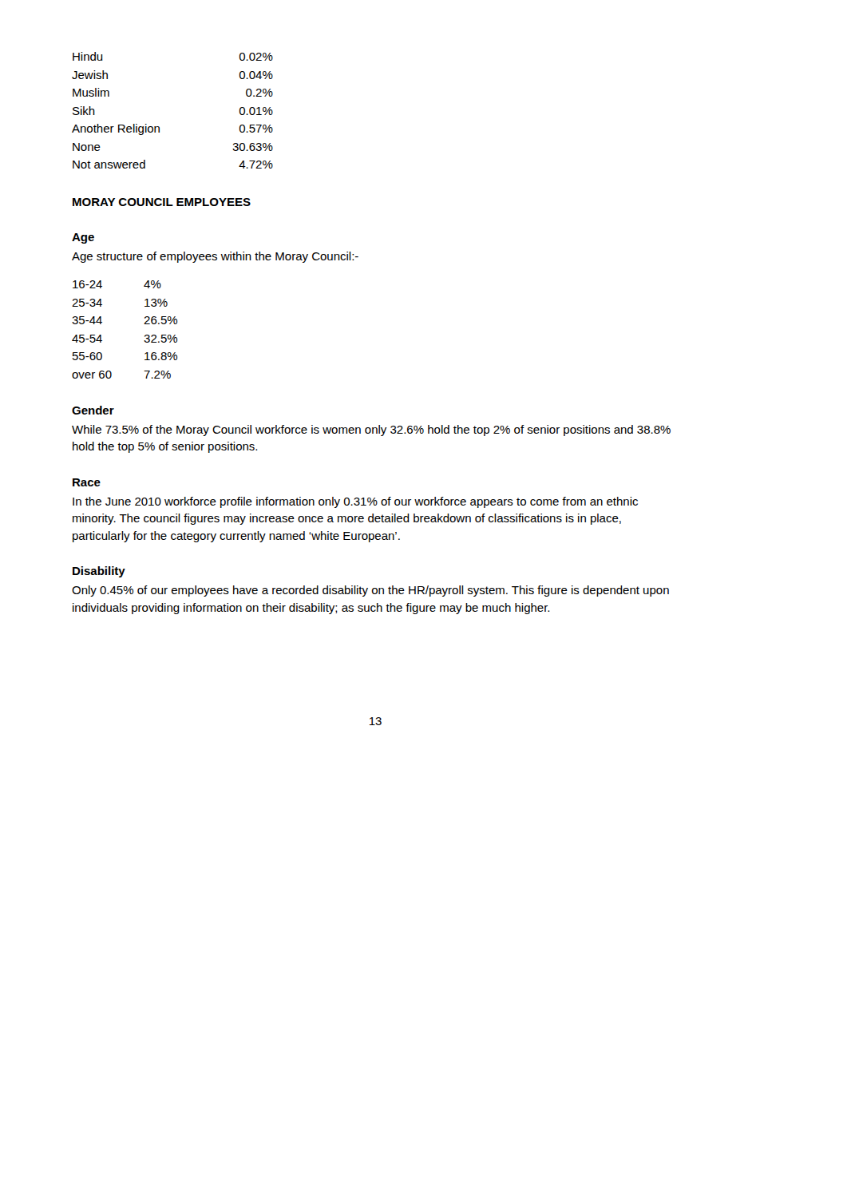| Hindu | 0.02% |
| Jewish | 0.04% |
| Muslim | 0.2% |
| Sikh | 0.01% |
| Another Religion | 0.57% |
| None | 30.63% |
| Not answered | 4.72% |
Moray Council Employees
Age
Age structure of employees within the Moray Council:-
| 16-24 | 4% |
| 25-34 | 13% |
| 35-44 | 26.5% |
| 45-54 | 32.5% |
| 55-60 | 16.8% |
| over 60 | 7.2% |
Gender
While 73.5% of the Moray Council workforce is women only 32.6% hold the top 2% of senior positions and 38.8% hold the top 5% of senior positions.
Race
In the June 2010 workforce profile information only 0.31% of our workforce appears to come from an ethnic minority. The council figures may increase once a more detailed breakdown of classifications is in place, particularly for the category currently named ‘white European’.
Disability
Only 0.45% of our employees have a recorded disability on the HR/payroll system. This figure is dependent upon individuals providing information on their disability; as such the figure may be much higher.
13